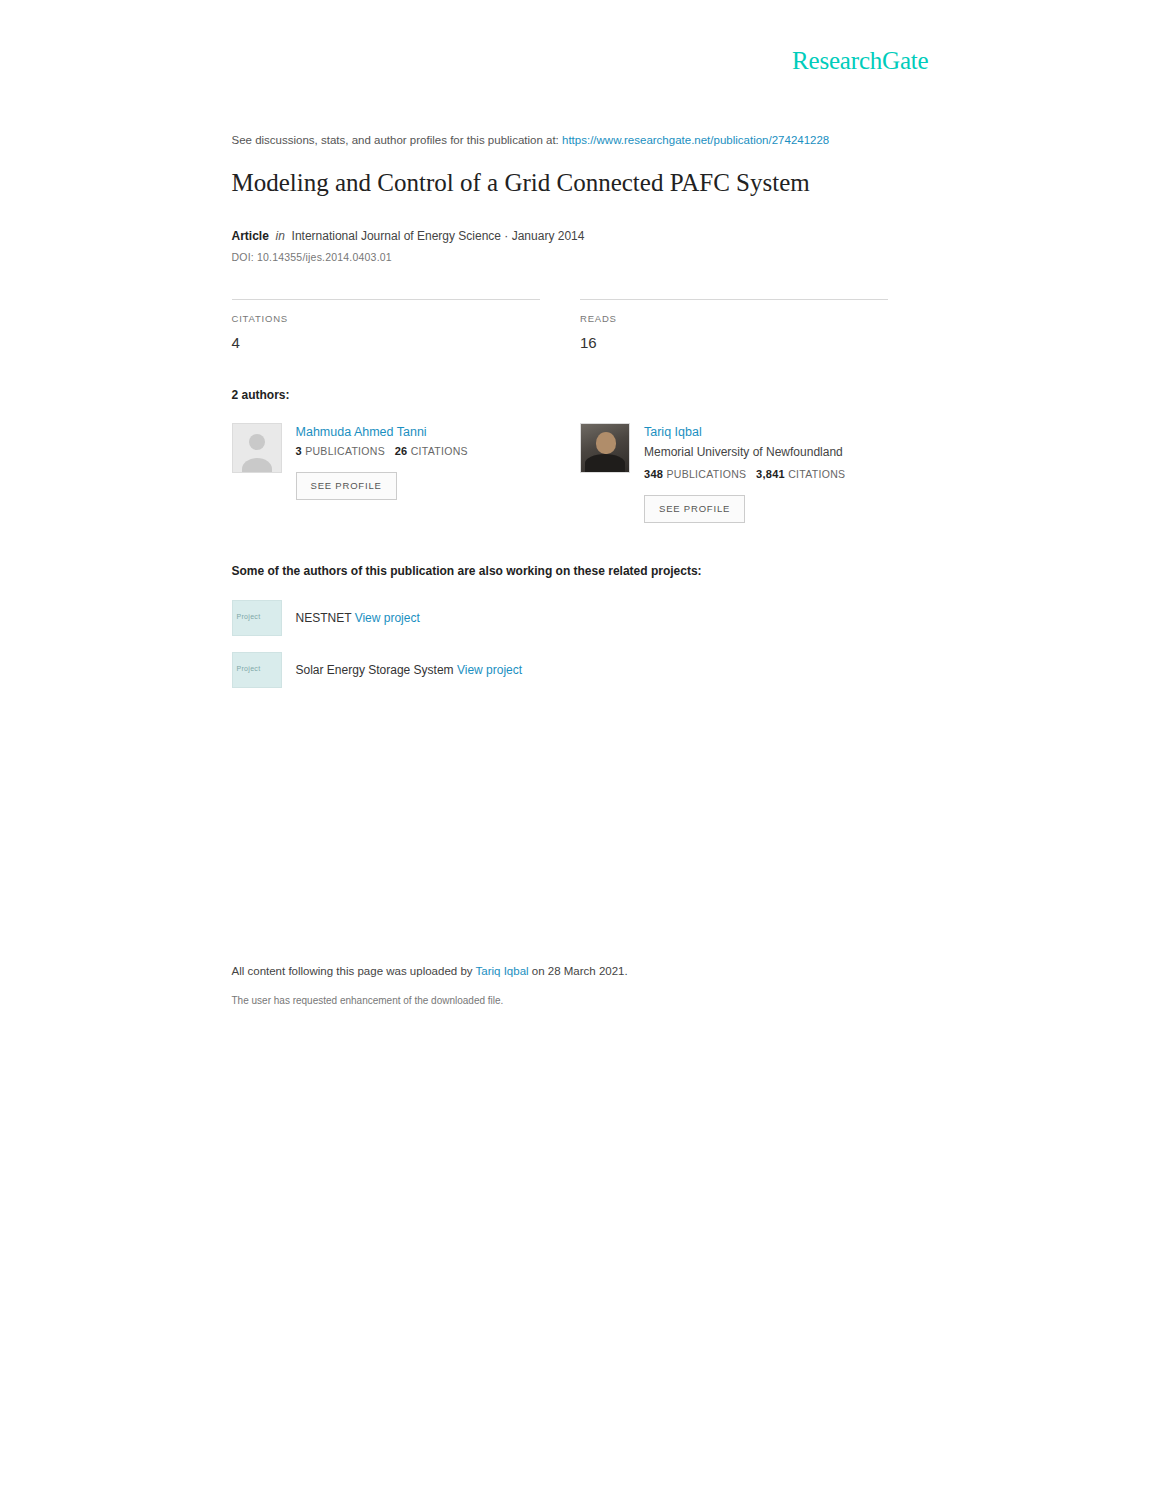ResearchGate
See discussions, stats, and author profiles for this publication at: https://www.researchgate.net/publication/274241228
Modeling and Control of a Grid Connected PAFC System
Article in International Journal of Energy Science · January 2014
DOI: 10.14355/ijes.2014.0403.01
Citations
4
Reads
16
2 authors:
Mahmuda Ahmed Tanni
3 PUBLICATIONS 26 CITATIONS
See Profile
Tariq Iqbal
Memorial University of Newfoundland
348 PUBLICATIONS 3,841 CITATIONS
See Profile
Some of the authors of this publication are also working on these related projects:
Project
NESTNET View project
Project
Solar Energy Storage System View project
All content following this page was uploaded by Tariq Iqbal on 28 March 2021.
The user has requested enhancement of the downloaded file.